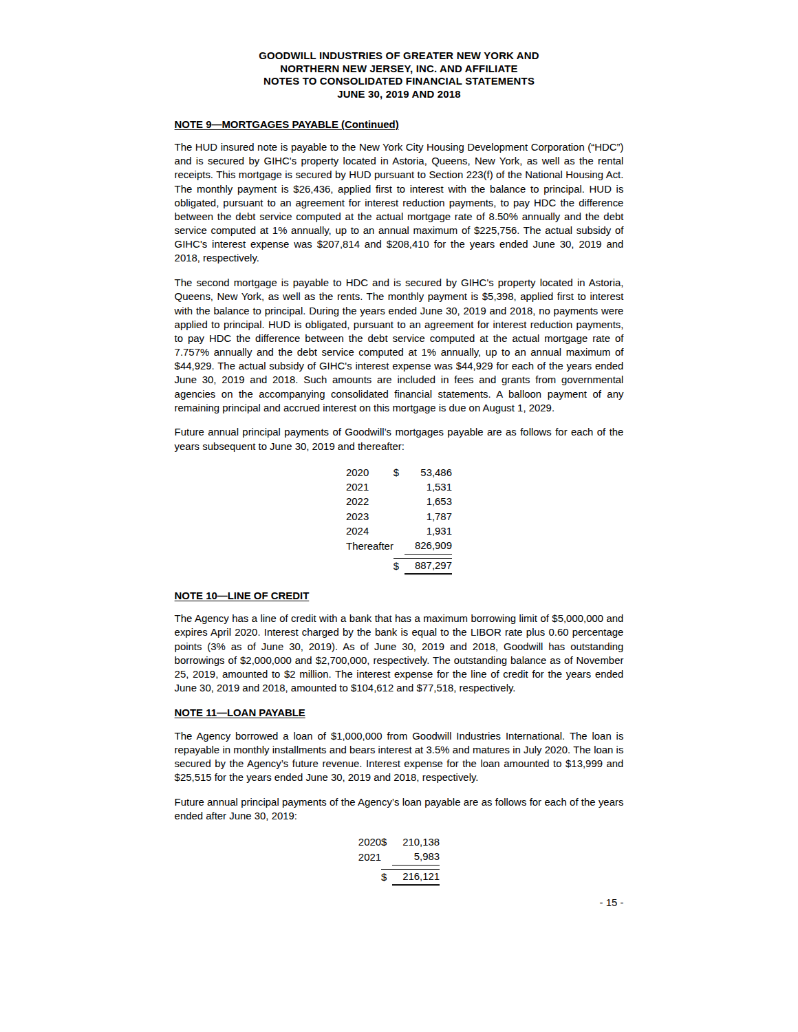GOODWILL INDUSTRIES OF GREATER NEW YORK AND
NORTHERN NEW JERSEY, INC. AND AFFILIATE
NOTES TO CONSOLIDATED FINANCIAL STATEMENTS
JUNE 30, 2019 AND 2018
NOTE 9—MORTGAGES PAYABLE (Continued)
The HUD insured note is payable to the New York City Housing Development Corporation (“HDC”) and is secured by GIHC's property located in Astoria, Queens, New York, as well as the rental receipts. This mortgage is secured by HUD pursuant to Section 223(f) of the National Housing Act. The monthly payment is $26,436, applied first to interest with the balance to principal. HUD is obligated, pursuant to an agreement for interest reduction payments, to pay HDC the difference between the debt service computed at the actual mortgage rate of 8.50% annually and the debt service computed at 1% annually, up to an annual maximum of $225,756. The actual subsidy of GIHC's interest expense was $207,814 and $208,410 for the years ended June 30, 2019 and 2018, respectively.
The second mortgage is payable to HDC and is secured by GIHC's property located in Astoria, Queens, New York, as well as the rents. The monthly payment is $5,398, applied first to interest with the balance to principal. During the years ended June 30, 2019 and 2018, no payments were applied to principal. HUD is obligated, pursuant to an agreement for interest reduction payments, to pay HDC the difference between the debt service computed at the actual mortgage rate of 7.757% annually and the debt service computed at 1% annually, up to an annual maximum of $44,929. The actual subsidy of GIHC's interest expense was $44,929 for each of the years ended June 30, 2019 and 2018. Such amounts are included in fees and grants from governmental agencies on the accompanying consolidated financial statements. A balloon payment of any remaining principal and accrued interest on this mortgage is due on August 1, 2029.
Future annual principal payments of Goodwill’s mortgages payable are as follows for each of the years subsequent to June 30, 2019 and thereafter:
| 2020 | $ | 53,486 |
| 2021 | | 1,531 |
| 2022 | | 1,653 |
| 2023 | | 1,787 |
| 2024 | | 1,931 |
| Thereafter | | 826,909 |
| | $ | 887,297 |
NOTE 10—LINE OF CREDIT
The Agency has a line of credit with a bank that has a maximum borrowing limit of $5,000,000 and expires April 2020. Interest charged by the bank is equal to the LIBOR rate plus 0.60 percentage points (3% as of June 30, 2019). As of June 30, 2019 and 2018, Goodwill has outstanding borrowings of $2,000,000 and $2,700,000, respectively. The outstanding balance as of November 25, 2019, amounted to $2 million. The interest expense for the line of credit for the years ended June 30, 2019 and 2018, amounted to $104,612 and $77,518, respectively.
NOTE 11—LOAN PAYABLE
The Agency borrowed a loan of $1,000,000 from Goodwill Industries International. The loan is repayable in monthly installments and bears interest at 3.5% and matures in July 2020. The loan is secured by the Agency’s future revenue. Interest expense for the loan amounted to $13,999 and $25,515 for the years ended June 30, 2019 and 2018, respectively.
Future annual principal payments of the Agency’s loan payable are as follows for each of the years ended after June 30, 2019:
| 2020 | $ | 210,138 |
| 2021 | | 5,983 |
| | $ | 216,121 |
- 15 -